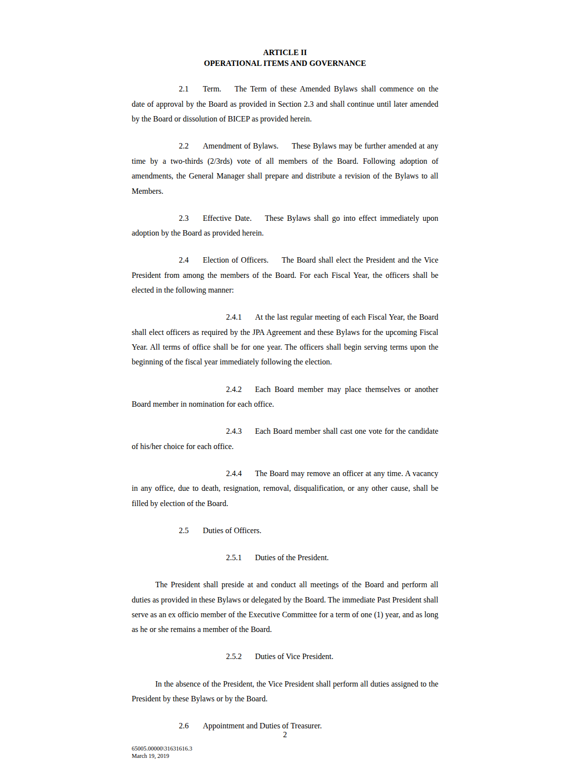ARTICLE II OPERATIONAL ITEMS AND GOVERNANCE
2.1 Term. The Term of these Amended Bylaws shall commence on the date of approval by the Board as provided in Section 2.3 and shall continue until later amended by the Board or dissolution of BICEP as provided herein.
2.2 Amendment of Bylaws. These Bylaws may be further amended at any time by a two-thirds (2/3rds) vote of all members of the Board. Following adoption of amendments, the General Manager shall prepare and distribute a revision of the Bylaws to all Members.
2.3 Effective Date. These Bylaws shall go into effect immediately upon adoption by the Board as provided herein.
2.4 Election of Officers. The Board shall elect the President and the Vice President from among the members of the Board. For each Fiscal Year, the officers shall be elected in the following manner:
2.4.1 At the last regular meeting of each Fiscal Year, the Board shall elect officers as required by the JPA Agreement and these Bylaws for the upcoming Fiscal Year. All terms of office shall be for one year. The officers shall begin serving terms upon the beginning of the fiscal year immediately following the election.
2.4.2 Each Board member may place themselves or another Board member in nomination for each office.
2.4.3 Each Board member shall cast one vote for the candidate of his/her choice for each office.
2.4.4 The Board may remove an officer at any time. A vacancy in any office, due to death, resignation, removal, disqualification, or any other cause, shall be filled by election of the Board.
2.5 Duties of Officers.
2.5.1 Duties of the President.
The President shall preside at and conduct all meetings of the Board and perform all duties as provided in these Bylaws or delegated by the Board. The immediate Past President shall serve as an ex officio member of the Executive Committee for a term of one (1) year, and as long as he or she remains a member of the Board.
2.5.2 Duties of Vice President.
In the absence of the President, the Vice President shall perform all duties assigned to the President by these Bylaws or by the Board.
2.6 Appointment and Duties of Treasurer.
2
65005.00000\31631616.3
March 19, 2019